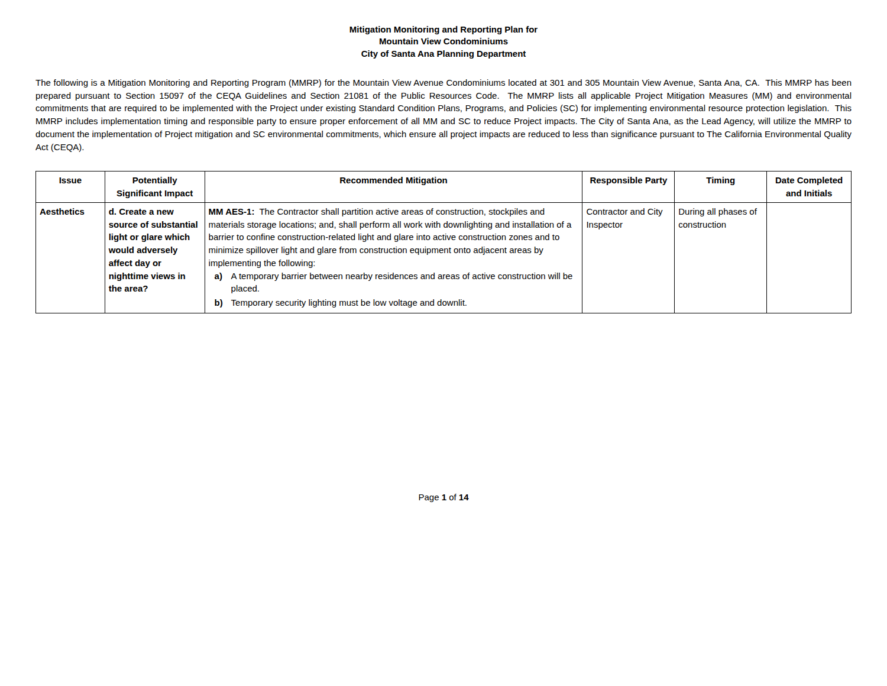Mitigation Monitoring and Reporting Plan for
Mountain View Condominiums
City of Santa Ana Planning Department
The following is a Mitigation Monitoring and Reporting Program (MMRP) for the Mountain View Avenue Condominiums located at 301 and 305 Mountain View Avenue, Santa Ana, CA. This MMRP has been prepared pursuant to Section 15097 of the CEQA Guidelines and Section 21081 of the Public Resources Code. The MMRP lists all applicable Project Mitigation Measures (MM) and environmental commitments that are required to be implemented with the Project under existing Standard Condition Plans, Programs, and Policies (SC) for implementing environmental resource protection legislation. This MMRP includes implementation timing and responsible party to ensure proper enforcement of all MM and SC to reduce Project impacts. The City of Santa Ana, as the Lead Agency, will utilize the MMRP to document the implementation of Project mitigation and SC environmental commitments, which ensure all project impacts are reduced to less than significance pursuant to The California Environmental Quality Act (CEQA).
| Issue | Potentially Significant Impact | Recommended Mitigation | Responsible Party | Timing | Date Completed and Initials |
| --- | --- | --- | --- | --- | --- |
| Aesthetics | d. Create a new source of substantial light or glare which would adversely affect day or nighttime views in the area? | MM AES-1: The Contractor shall partition active areas of construction, stockpiles and materials storage locations; and, shall perform all work with downlighting and installation of a barrier to confine construction-related light and glare into active construction zones and to minimize spillover light and glare from construction equipment onto adjacent areas by implementing the following: a) A temporary barrier between nearby residences and areas of active construction will be placed. b) Temporary security lighting must be low voltage and downlit. | Contractor and City Inspector | During all phases of construction | |
Page 1 of 14